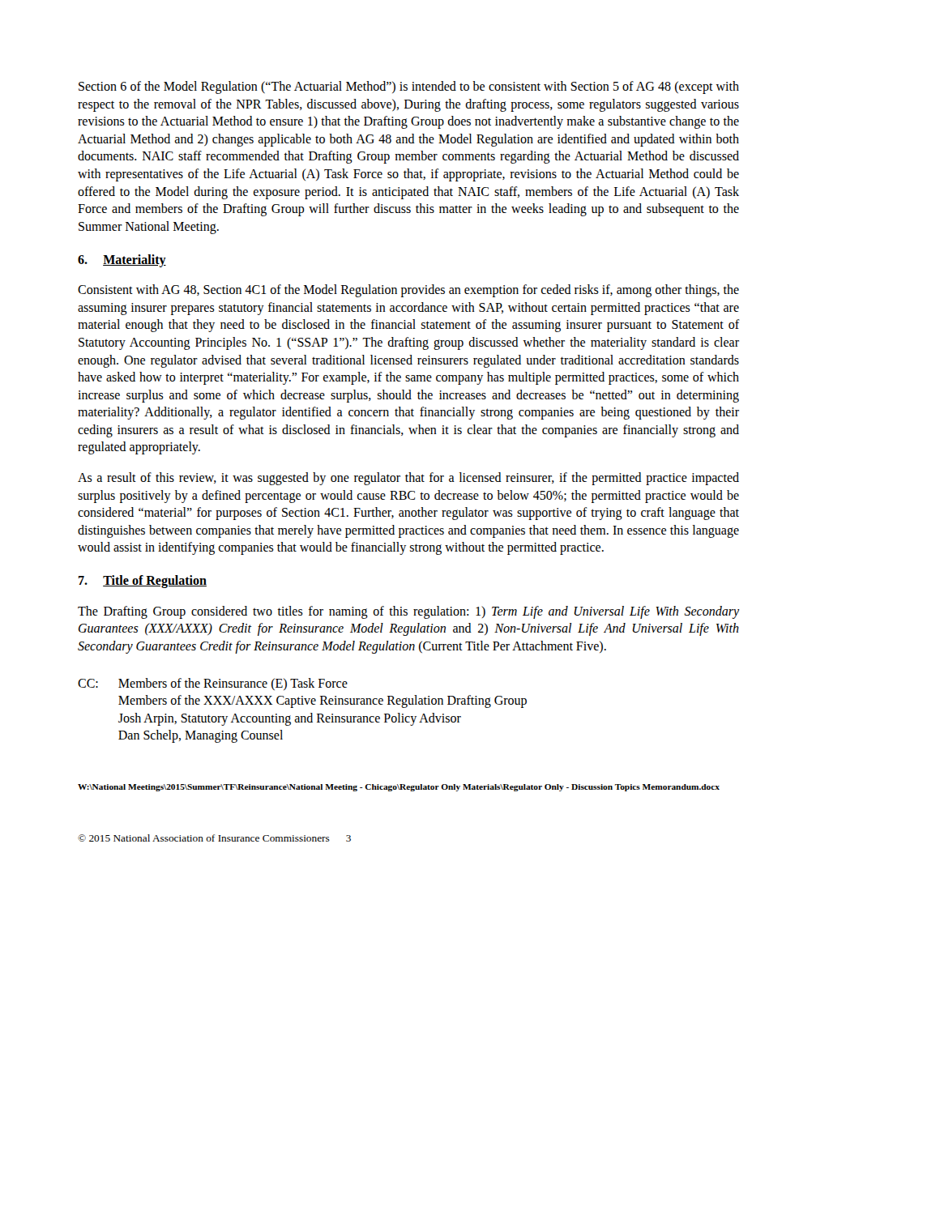Section 6 of the Model Regulation (“The Actuarial Method”) is intended to be consistent with Section 5 of AG 48 (except with respect to the removal of the NPR Tables, discussed above), During the drafting process, some regulators suggested various revisions to the Actuarial Method to ensure 1) that the Drafting Group does not inadvertently make a substantive change to the Actuarial Method and 2) changes applicable to both AG 48 and the Model Regulation are identified and updated within both documents. NAIC staff recommended that Drafting Group member comments regarding the Actuarial Method be discussed with representatives of the Life Actuarial (A) Task Force so that, if appropriate, revisions to the Actuarial Method could be offered to the Model during the exposure period. It is anticipated that NAIC staff, members of the Life Actuarial (A) Task Force and members of the Drafting Group will further discuss this matter in the weeks leading up to and subsequent to the Summer National Meeting.
6. Materiality
Consistent with AG 48, Section 4C1 of the Model Regulation provides an exemption for ceded risks if, among other things, the assuming insurer prepares statutory financial statements in accordance with SAP, without certain permitted practices “that are material enough that they need to be disclosed in the financial statement of the assuming insurer pursuant to Statement of Statutory Accounting Principles No. 1 (“SSAP 1”).” The drafting group discussed whether the materiality standard is clear enough. One regulator advised that several traditional licensed reinsurers regulated under traditional accreditation standards have asked how to interpret “materiality.” For example, if the same company has multiple permitted practices, some of which increase surplus and some of which decrease surplus, should the increases and decreases be “netted” out in determining materiality? Additionally, a regulator identified a concern that financially strong companies are being questioned by their ceding insurers as a result of what is disclosed in financials, when it is clear that the companies are financially strong and regulated appropriately.
As a result of this review, it was suggested by one regulator that for a licensed reinsurer, if the permitted practice impacted surplus positively by a defined percentage or would cause RBC to decrease to below 450%; the permitted practice would be considered “material” for purposes of Section 4C1. Further, another regulator was supportive of trying to craft language that distinguishes between companies that merely have permitted practices and companies that need them. In essence this language would assist in identifying companies that would be financially strong without the permitted practice.
7. Title of Regulation
The Drafting Group considered two titles for naming of this regulation: 1) Term Life and Universal Life With Secondary Guarantees (XXX/AXXX) Credit for Reinsurance Model Regulation and 2) Non-Universal Life And Universal Life With Secondary Guarantees Credit for Reinsurance Model Regulation (Current Title Per Attachment Five).
CC:
Members of the Reinsurance (E) Task Force
Members of the XXX/AXXX Captive Reinsurance Regulation Drafting Group
Josh Arpin, Statutory Accounting and Reinsurance Policy Advisor
Dan Schelp, Managing Counsel
W:\National Meetings\2015\Summer\TF\Reinsurance\National Meeting - Chicago\Regulator Only Materials\Regulator Only - Discussion Topics Memorandum.docx
© 2015 National Association of Insurance Commissioners3